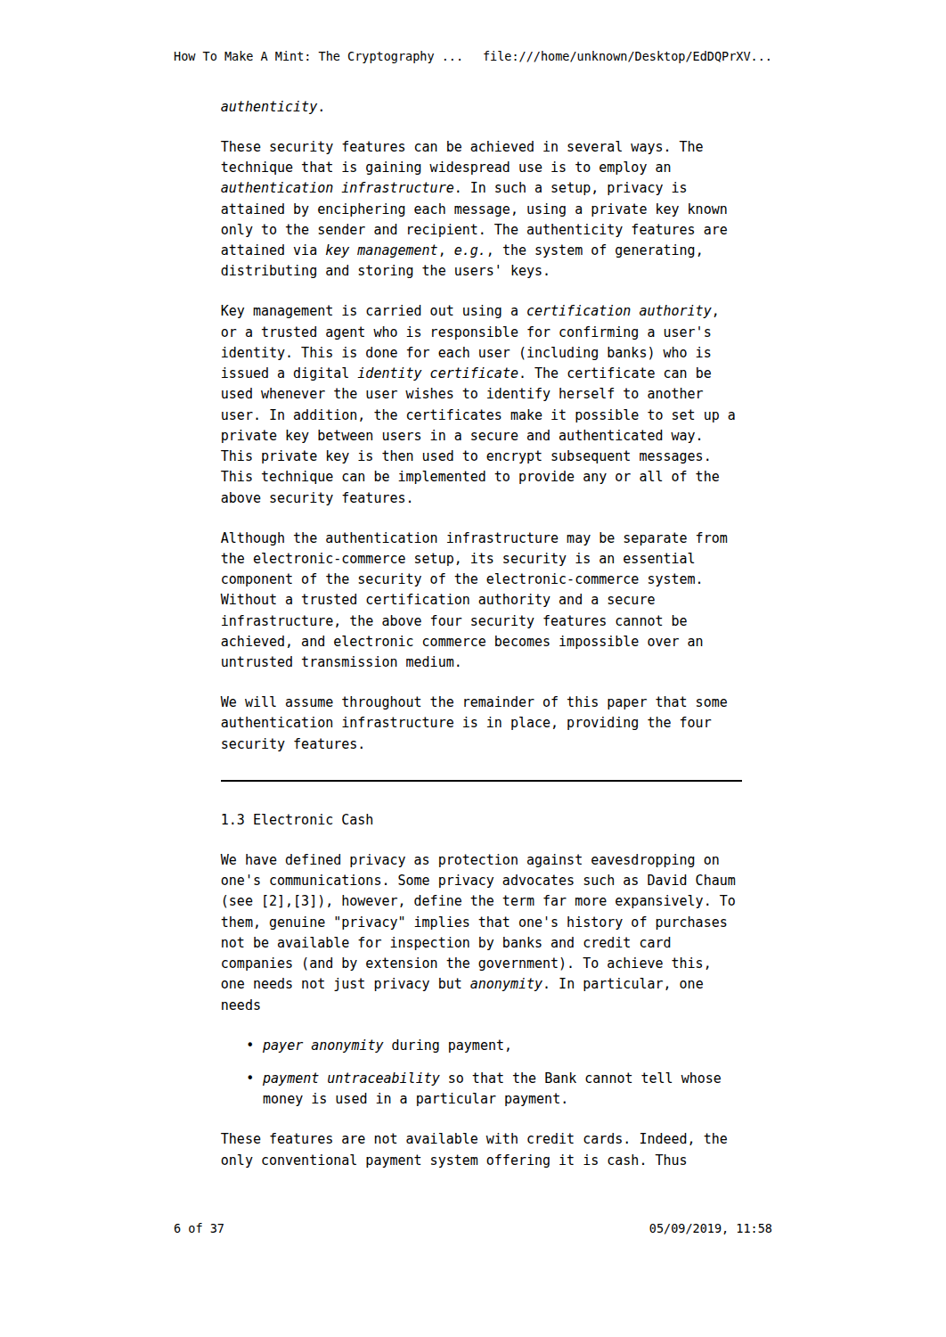How To Make A Mint: The Cryptography ... file:///home/unknown/Desktop/EdDQPrXV...
authenticity.
These security features can be achieved in several ways. The technique that is gaining widespread use is to employ an authentication infrastructure. In such a setup, privacy is attained by enciphering each message, using a private key known only to the sender and recipient. The authenticity features are attained via key management, e.g., the system of generating, distributing and storing the users' keys.
Key management is carried out using a certification authority, or a trusted agent who is responsible for confirming a user's identity. This is done for each user (including banks) who is issued a digital identity certificate. The certificate can be used whenever the user wishes to identify herself to another user. In addition, the certificates make it possible to set up a private key between users in a secure and authenticated way. This private key is then used to encrypt subsequent messages. This technique can be implemented to provide any or all of the above security features.
Although the authentication infrastructure may be separate from the electronic-commerce setup, its security is an essential component of the security of the electronic-commerce system. Without a trusted certification authority and a secure infrastructure, the above four security features cannot be achieved, and electronic commerce becomes impossible over an untrusted transmission medium.
We will assume throughout the remainder of this paper that some authentication infrastructure is in place, providing the four security features.
1.3 Electronic Cash
We have defined privacy as protection against eavesdropping on one's communications. Some privacy advocates such as David Chaum (see [2],[3]), however, define the term far more expansively. To them, genuine "privacy" implies that one's history of purchases not be available for inspection by banks and credit card companies (and by extension the government). To achieve this, one needs not just privacy but anonymity. In particular, one needs
payer anonymity during payment,
payment untraceability so that the Bank cannot tell whose money is used in a particular payment.
These features are not available with credit cards. Indeed, the only conventional payment system offering it is cash. Thus
6 of 37 05/09/2019, 11:58